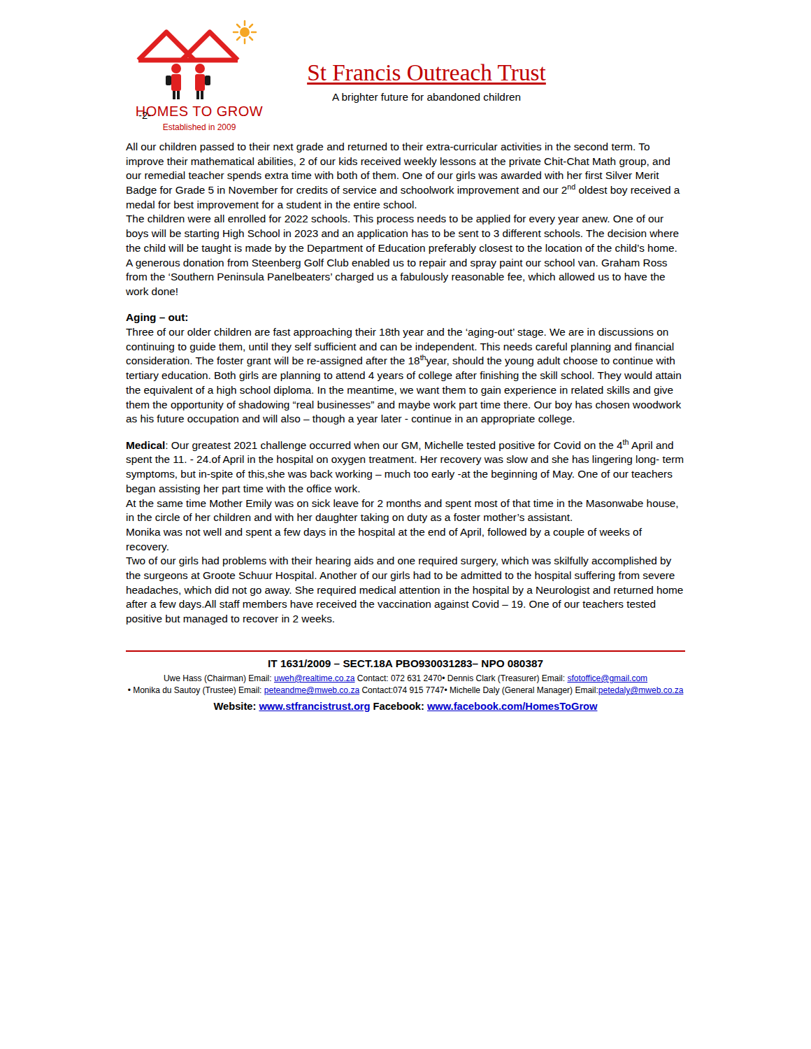HOMES TO GROW
Established in 2009
-2-
St Francis Outreach Trust
A brighter future for abandoned children
All our children passed to their next grade and returned to their extra-curricular activities in the second term. To improve their mathematical abilities, 2 of our kids received weekly lessons at the private Chit-Chat Math group, and our remedial teacher spends extra time with both of them. One of our girls was awarded with her first Silver Merit Badge for Grade 5 in November for credits of service and schoolwork improvement and our 2nd oldest boy received a medal for best improvement for a student in the entire school.
The children were all enrolled for 2022 schools. This process needs to be applied for every year anew. One of our boys will be starting High School in 2023 and an application has to be sent to 3 different schools. The decision where the child will be taught is made by the Department of Education preferably closest to the location of the child’s home.
A generous donation from Steenberg Golf Club enabled us to repair and spray paint our school van. Graham Ross from the ‘Southern Peninsula Panelbeaters’ charged us a fabulously reasonable fee, which allowed us to have the work done!
Aging – out:
Three of our older children are fast approaching their 18th year and the ‘aging-out’ stage. We are in discussions on continuing to guide them, until they self sufficient and can be independent. This needs careful planning and financial consideration. The foster grant will be re-assigned after the 18thyear, should the young adult choose to continue with tertiary education. Both girls are planning to attend 4 years of college after finishing the skill school. They would attain the equivalent of a high school diploma. In the meantime, we want them to gain experience in related skills and give them the opportunity of shadowing “real businesses” and maybe work part time there. Our boy has chosen woodwork as his future occupation and will also – though a year later - continue in an appropriate college.
Medical: Our greatest 2021 challenge occurred when our GM, Michelle tested positive for Covid on the 4th April and spent the 11. - 24.of April in the hospital on oxygen treatment. Her recovery was slow and she has lingering long- term symptoms, but in-spite of this,she was back working – much too early -at the beginning of May. One of our teachers began assisting her part time with the office work.
At the same time Mother Emily was on sick leave for 2 months and spent most of that time in the Masonwabe house, in the circle of her children and with her daughter taking on duty as a foster mother’s assistant.
Monika was not well and spent a few days in the hospital at the end of April, followed by a couple of weeks of recovery.
Two of our girls had problems with their hearing aids and one required surgery, which was skilfully accomplished by the surgeons at Groote Schuur Hospital. Another of our girls had to be admitted to the hospital suffering from severe headaches, which did not go away. She required medical attention in the hospital by a Neurologist and returned home after a few days.All staff members have received the vaccination against Covid – 19. One of our teachers tested positive but managed to recover in 2 weeks.
IT 1631/2009 – SECT.18A PBO930031283– NPO 080387
Uwe Hass (Chairman) Email: uweh@realtime.co.za Contact: 072 631 2470• Dennis Clark (Treasurer) Email: sfotoffice@gmail.com
• Monika du Sautoy (Trustee) Email: peteandme@mweb.co.za Contact:074 915 7747• Michelle Daly (General Manager) Email:petedaly@mweb.co.za
Website: www.stfrancistrust.org Facebook: www.facebook.com/HomesToGrow